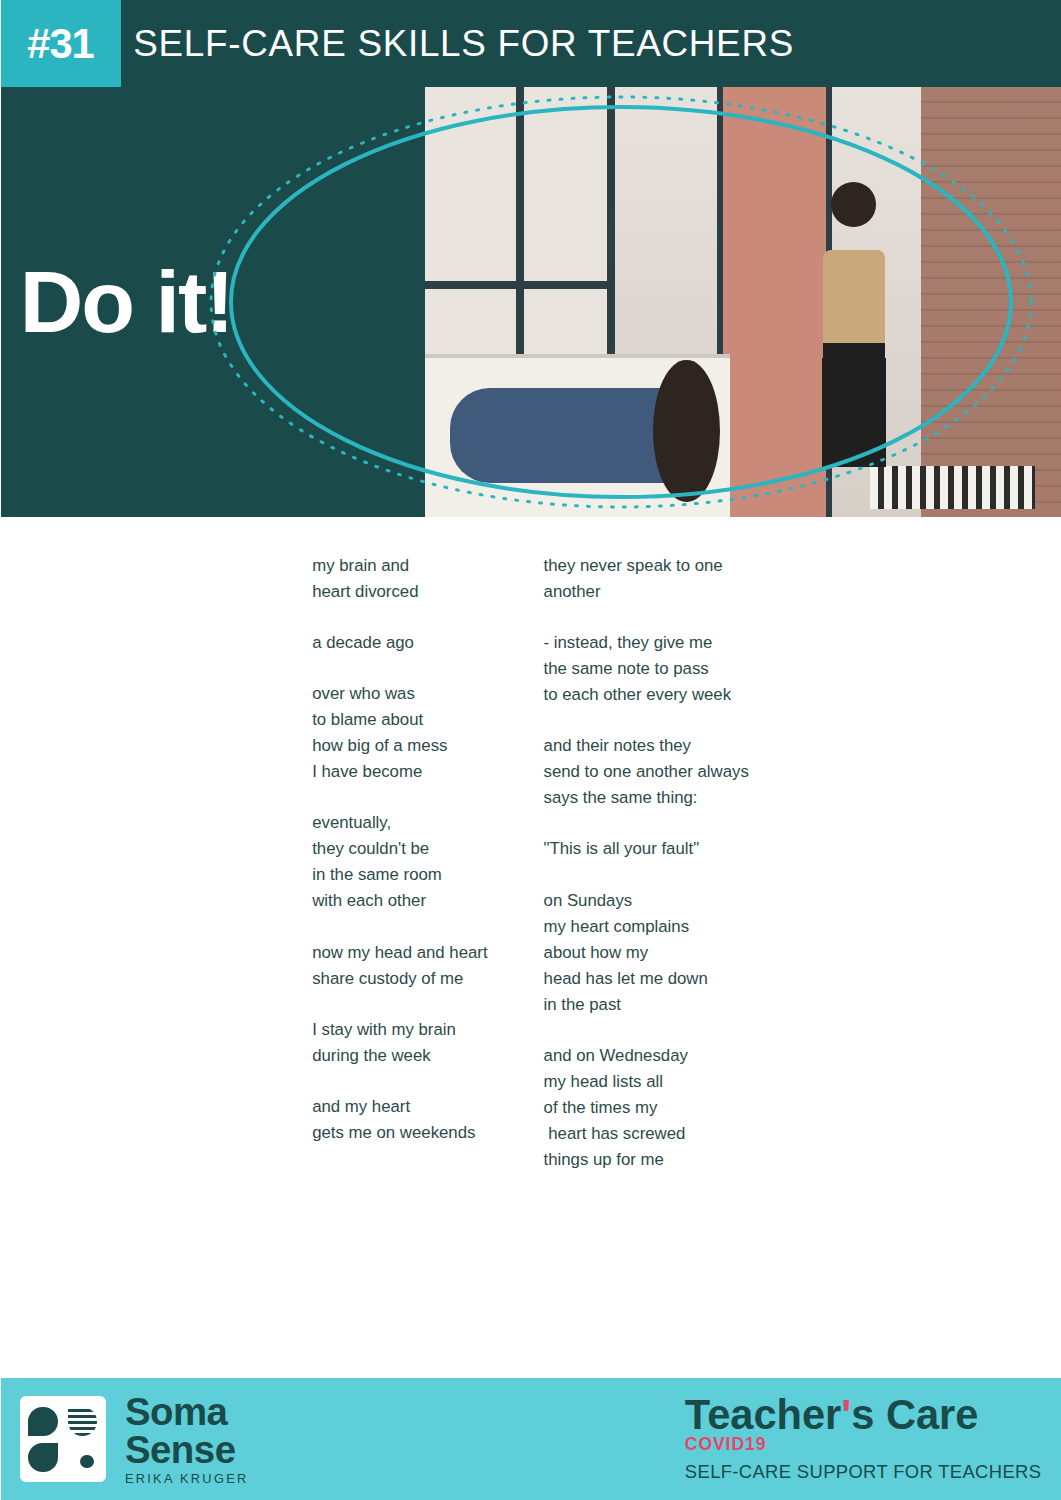#31
Self-care skills for teachers
Do it!
my brain and
heart divorced
a decade ago
over who was
to blame about
how big of a mess
I have become
eventually,
they couldn't be
in the same room
with each other
now my head and heart
share custody of me
I stay with my brain
during the week
and my heart
gets me on weekends
they never speak to one
another
- instead, they give me
the same note to pass
to each other every week
and their notes they
send to one another always
says the same thing:
"This is all your fault"
on Sundays
my heart complains
about how my
head has let me down
in the past
and on Wednesday
my head lists all
of the times my
heart has screwed
things up for me
Soma Sense Erika Kruger
Teacher's Care
COVID19
Self-care support for teachers